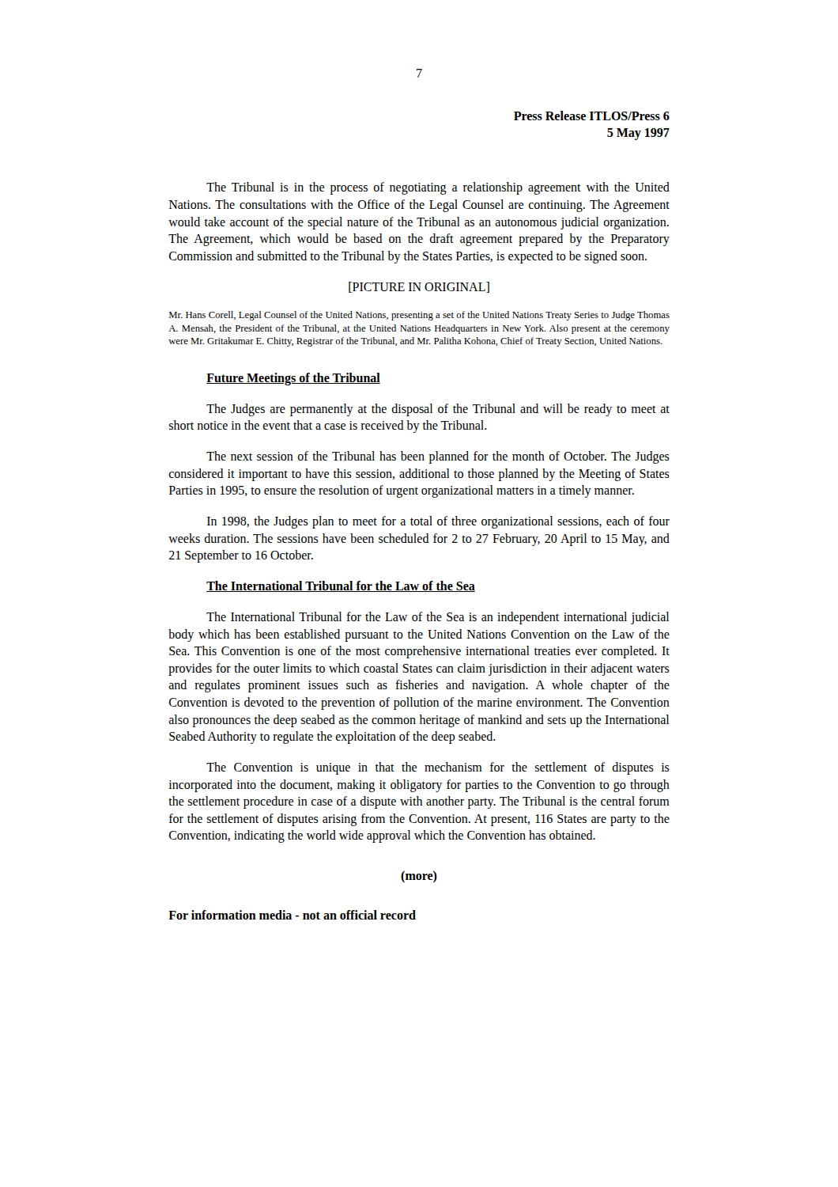7
Press Release ITLOS/Press 6
5 May 1997
The Tribunal is in the process of negotiating a relationship agreement with the United Nations. The consultations with the Office of the Legal Counsel are continuing. The Agreement would take account of the special nature of the Tribunal as an autonomous judicial organization. The Agreement, which would be based on the draft agreement prepared by the Preparatory Commission and submitted to the Tribunal by the States Parties, is expected to be signed soon.
[PICTURE IN ORIGINAL]
Mr. Hans Corell, Legal Counsel of the United Nations, presenting a set of the United Nations Treaty Series to Judge Thomas A. Mensah, the President of the Tribunal, at the United Nations Headquarters in New York. Also present at the ceremony were Mr. Gritakumar E. Chitty, Registrar of the Tribunal, and Mr. Palitha Kohona, Chief of Treaty Section, United Nations.
Future Meetings of the Tribunal
The Judges are permanently at the disposal of the Tribunal and will be ready to meet at short notice in the event that a case is received by the Tribunal.
The next session of the Tribunal has been planned for the month of October. The Judges considered it important to have this session, additional to those planned by the Meeting of States Parties in 1995, to ensure the resolution of urgent organizational matters in a timely manner.
In 1998, the Judges plan to meet for a total of three organizational sessions, each of four weeks duration. The sessions have been scheduled for 2 to 27 February, 20 April to 15 May, and 21 September to 16 October.
The International Tribunal for the Law of the Sea
The International Tribunal for the Law of the Sea is an independent international judicial body which has been established pursuant to the United Nations Convention on the Law of the Sea. This Convention is one of the most comprehensive international treaties ever completed. It provides for the outer limits to which coastal States can claim jurisdiction in their adjacent waters and regulates prominent issues such as fisheries and navigation. A whole chapter of the Convention is devoted to the prevention of pollution of the marine environment. The Convention also pronounces the deep seabed as the common heritage of mankind and sets up the International Seabed Authority to regulate the exploitation of the deep seabed.
The Convention is unique in that the mechanism for the settlement of disputes is incorporated into the document, making it obligatory for parties to the Convention to go through the settlement procedure in case of a dispute with another party. The Tribunal is the central forum for the settlement of disputes arising from the Convention. At present, 116 States are party to the Convention, indicating the world wide approval which the Convention has obtained.
(more)
For information media - not an official record